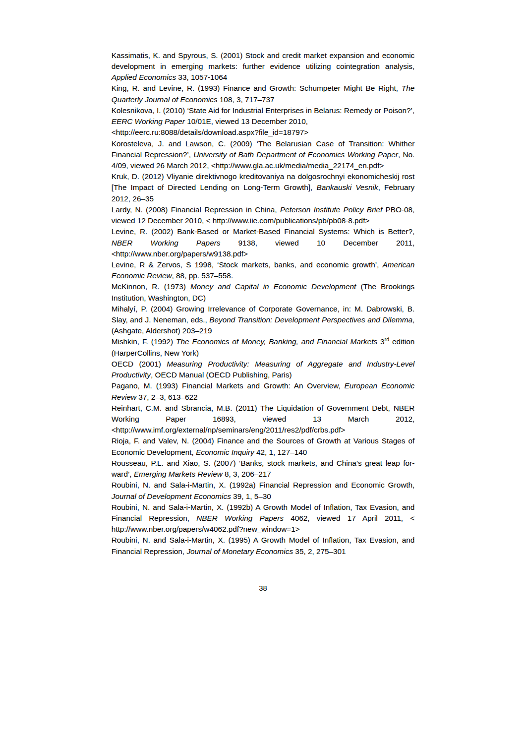Kassimatis, K. and Spyrous, S. (2001) Stock and credit market expansion and economic development in emerging markets: further evidence utilizing cointegration analysis, Applied Economics 33, 1057-1064
King, R. and Levine, R. (1993) Finance and Growth: Schumpeter Might Be Right, The Quarterly Journal of Economics 108, 3, 717–737
Kolesnikova, I. (2010) ‘State Aid for Industrial Enterprises in Belarus: Remedy or Poison?’, EERC Working Paper 10/01E, viewed 13 December 2010,
<http://eerc.ru:8088/details/download.aspx?file_id=18797>
Korosteleva, J. and Lawson, C. (2009) ‘The Belarusian Case of Transition: Whither Financial Repression?’, University of Bath Department of Economics Working Paper, No. 4/09, viewed 26 March 2012, <http://www.gla.ac.uk/media/media_22174_en.pdf>
Kruk, D. (2012) Vliyanie direktivnogo kreditovaniya na dolgosrochnyi ekonomicheskij rost [The Impact of Directed Lending on Long-Term Growth], Bankauski Vesnik, February 2012, 26–35
Lardy, N. (2008) Financial Repression in China, Peterson Institute Policy Brief PBO-08, viewed 12 December 2010, < http://www.iie.com/publications/pb/pb08-8.pdf>
Levine, R. (2002) Bank-Based or Market-Based Financial Systems: Which is Better?, NBER Working Papers 9138, viewed 10 December 2011, <http://www.nber.org/papers/w9138.pdf>
Levine, R & Zervos, S 1998, ‘Stock markets, banks, and economic growth’, American Economic Review, 88, pp. 537–558.
McKinnon, R. (1973) Money and Capital in Economic Development (The Brookings Institution, Washington, DC)
Mihalyí, P. (2004) Growing Irrelevance of Corporate Governance, in: M. Dabrowski, B. Slay, and J. Neneman, eds., Beyond Transition: Development Perspectives and Dilemma, (Ashgate, Aldershot) 203–219
Mishkin, F. (1992) The Economics of Money, Banking, and Financial Markets 3rd edition (HarperCollins, New York)
OECD (2001) Measuring Productivity: Measuring of Aggregate and Industry-Level Productivity, OECD Manual (OECD Publishing, Paris)
Pagano, M. (1993) Financial Markets and Growth: An Overview, European Economic Review 37, 2–3, 613–622
Reinhart, C.M. and Sbrancia, M.B. (2011) The Liquidation of Government Debt, NBER Working Paper 16893, viewed 13 March 2012, <http://www.imf.org/external/np/seminars/eng/2011/res2/pdf/crbs.pdf>
Rioja, F. and Valev, N. (2004) Finance and the Sources of Growth at Various Stages of Economic Development, Economic Inquiry 42, 1, 127–140
Rousseau, P.L. and Xiao, S. (2007) ‘Banks, stock markets, and China’s great leap forward’, Emerging Markets Review 8, 3, 206–217
Roubini, N. and Sala-i-Martin, X. (1992a) Financial Repression and Economic Growth, Journal of Development Economics 39, 1, 5–30
Roubini, N. and Sala-i-Martin, X. (1992b) A Growth Model of Inflation, Tax Evasion, and Financial Repression, NBER Working Papers 4062, viewed 17 April 2011, < http://www.nber.org/papers/w4062.pdf?new_window=1>
Roubini, N. and Sala-i-Martin, X. (1995) A Growth Model of Inflation, Tax Evasion, and Financial Repression, Journal of Monetary Economics 35, 2, 275–301
38